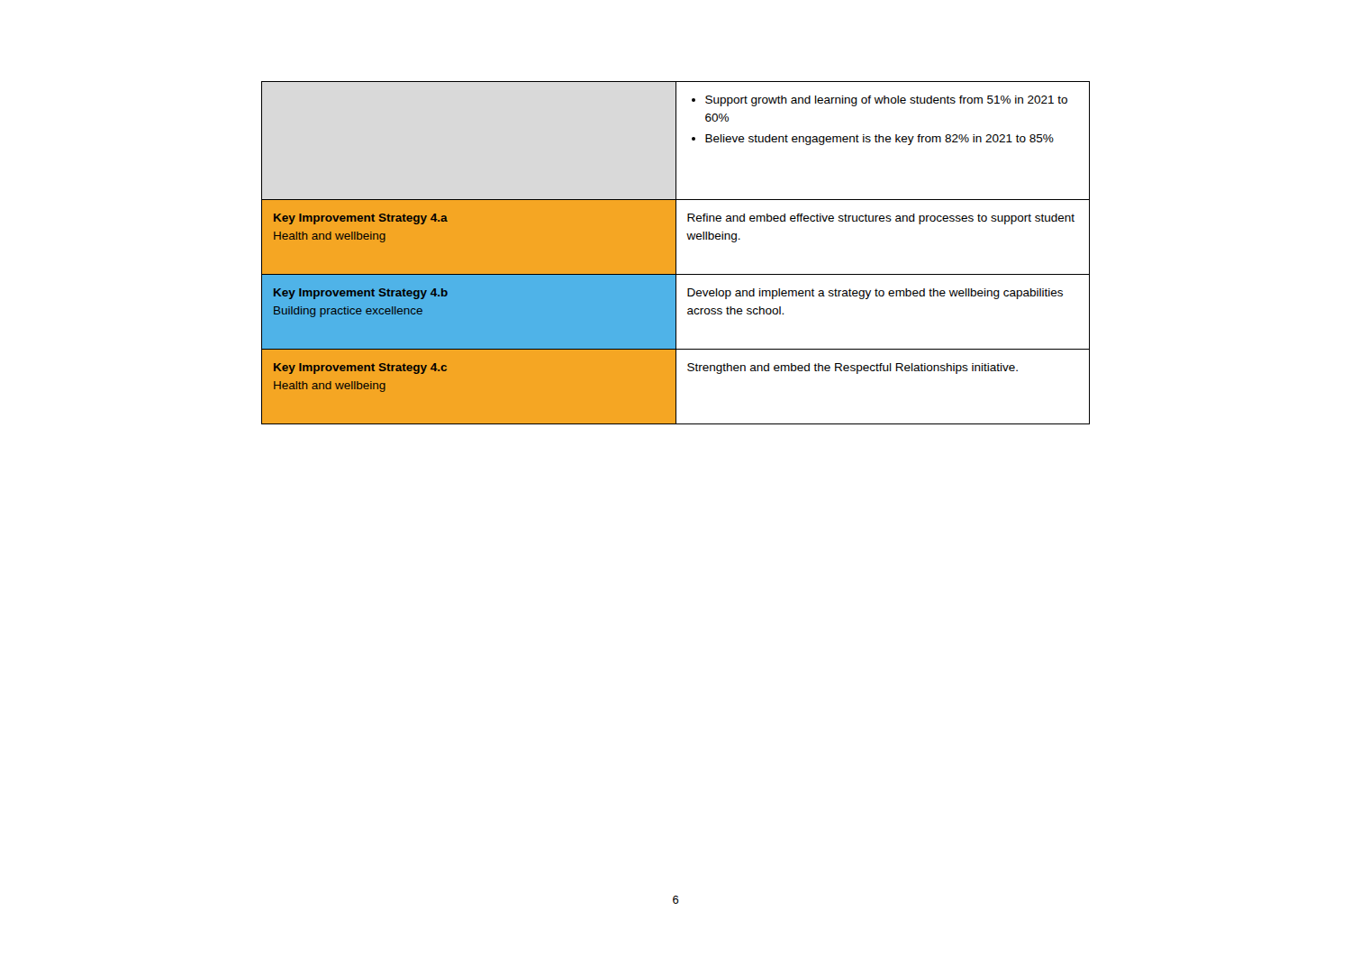| | Support growth and learning of whole students from 51% in 2021 to 60% Believe student engagement is the key from 82% in 2021 to 85% |
| Key Improvement Strategy 4.a Health and wellbeing | Refine and embed effective structures and processes to support student wellbeing. |
| Key Improvement Strategy 4.b Building practice excellence | Develop and implement a strategy to embed the wellbeing capabilities across the school. |
| Key Improvement Strategy 4.c Health and wellbeing | Strengthen and embed the Respectful Relationships initiative. |
6